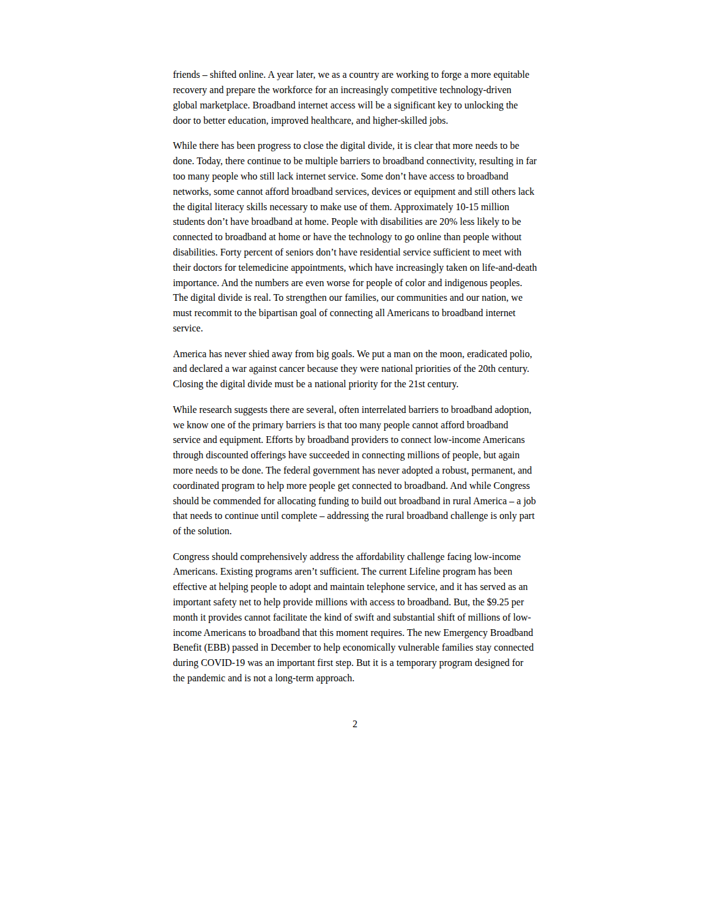friends – shifted online. A year later, we as a country are working to forge a more equitable recovery and prepare the workforce for an increasingly competitive technology-driven global marketplace. Broadband internet access will be a significant key to unlocking the door to better education, improved healthcare, and higher-skilled jobs.
While there has been progress to close the digital divide, it is clear that more needs to be done. Today, there continue to be multiple barriers to broadband connectivity, resulting in far too many people who still lack internet service. Some don’t have access to broadband networks, some cannot afford broadband services, devices or equipment and still others lack the digital literacy skills necessary to make use of them. Approximately 10-15 million students don’t have broadband at home. People with disabilities are 20% less likely to be connected to broadband at home or have the technology to go online than people without disabilities. Forty percent of seniors don’t have residential service sufficient to meet with their doctors for telemedicine appointments, which have increasingly taken on life-and-death importance. And the numbers are even worse for people of color and indigenous peoples. The digital divide is real. To strengthen our families, our communities and our nation, we must recommit to the bipartisan goal of connecting all Americans to broadband internet service.
America has never shied away from big goals. We put a man on the moon, eradicated polio, and declared a war against cancer because they were national priorities of the 20th century. Closing the digital divide must be a national priority for the 21st century.
While research suggests there are several, often interrelated barriers to broadband adoption, we know one of the primary barriers is that too many people cannot afford broadband service and equipment. Efforts by broadband providers to connect low-income Americans through discounted offerings have succeeded in connecting millions of people, but again more needs to be done. The federal government has never adopted a robust, permanent, and coordinated program to help more people get connected to broadband. And while Congress should be commended for allocating funding to build out broadband in rural America – a job that needs to continue until complete – addressing the rural broadband challenge is only part of the solution.
Congress should comprehensively address the affordability challenge facing low-income Americans. Existing programs aren’t sufficient. The current Lifeline program has been effective at helping people to adopt and maintain telephone service, and it has served as an important safety net to help provide millions with access to broadband. But, the $9.25 per month it provides cannot facilitate the kind of swift and substantial shift of millions of low-income Americans to broadband that this moment requires. The new Emergency Broadband Benefit (EBB) passed in December to help economically vulnerable families stay connected during COVID-19 was an important first step. But it is a temporary program designed for the pandemic and is not a long-term approach.
2